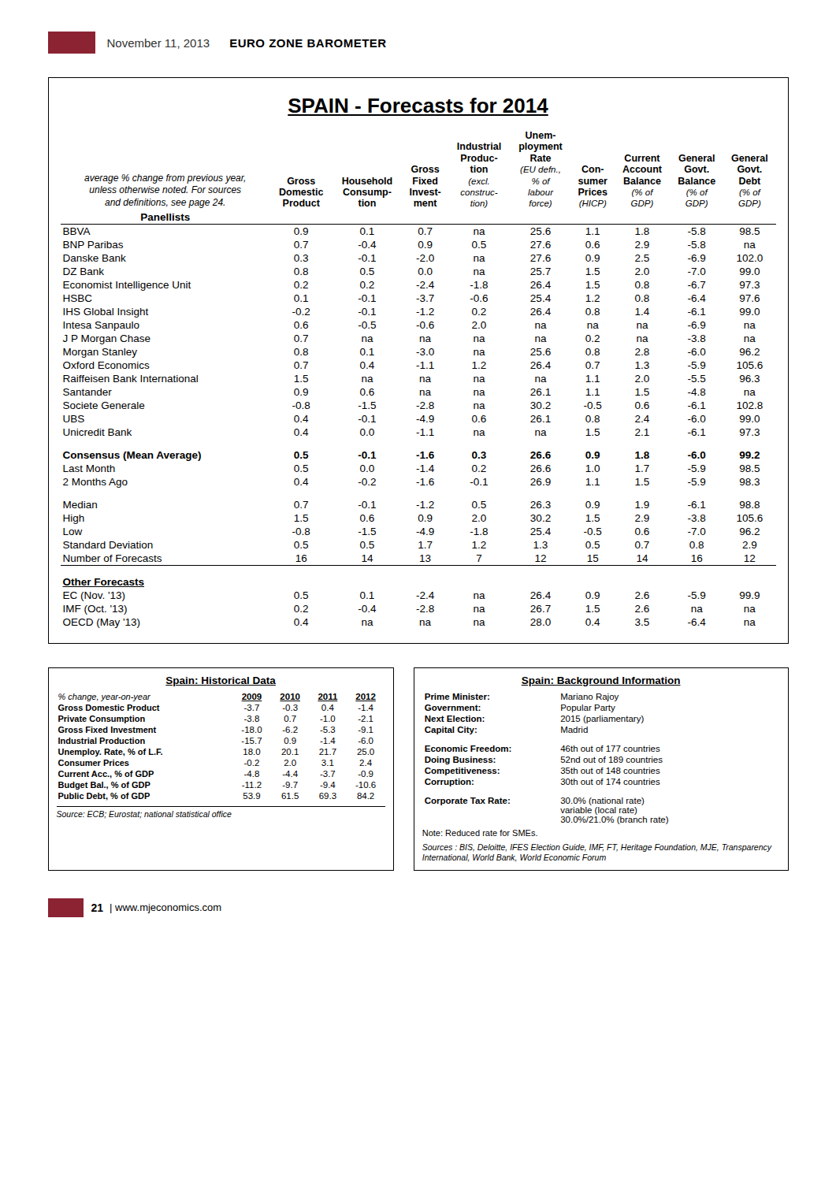November 11, 2013
EURO ZONE BAROMETER
SPAIN - Forecasts for 2014
| average % change from previous year, unless otherwise noted. For sources and definitions, see page 24. | Gross Domestic Product | Household Consump- tion | Gross Fixed Invest- ment | Industrial Produc- tion (excl. construc- tion) | Unem- ployment Rate (EU defn., % of labour force) | Con- sumer Prices (HICP) | Current Account Balance (% of GDP) | General Govt. Balance (% of GDP) | General Govt. Debt (% of GDP) |
| --- | --- | --- | --- | --- | --- | --- | --- | --- | --- |
| Panellists | |
| BBVA | 0.9 | 0.1 | 0.7 | na | 25.6 | 1.1 | 1.8 | -5.8 | 98.5 |
| BNP Paribas | 0.7 | -0.4 | 0.9 | 0.5 | 27.6 | 0.6 | 2.9 | -5.8 | na |
| Danske Bank | 0.3 | -0.1 | -2.0 | na | 27.6 | 0.9 | 2.5 | -6.9 | 102.0 |
| DZ Bank | 0.8 | 0.5 | 0.0 | na | 25.7 | 1.5 | 2.0 | -7.0 | 99.0 |
| Economist Intelligence Unit | 0.2 | 0.2 | -2.4 | -1.8 | 26.4 | 1.5 | 0.8 | -6.7 | 97.3 |
| HSBC | 0.1 | -0.1 | -3.7 | -0.6 | 25.4 | 1.2 | 0.8 | -6.4 | 97.6 |
| IHS Global Insight | -0.2 | -0.1 | -1.2 | 0.2 | 26.4 | 0.8 | 1.4 | -6.1 | 99.0 |
| Intesa Sanpaulo | 0.6 | -0.5 | -0.6 | 2.0 | na | na | na | -6.9 | na |
| J P Morgan Chase | 0.7 | na | na | na | na | 0.2 | na | -3.8 | na |
| Morgan Stanley | 0.8 | 0.1 | -3.0 | na | 25.6 | 0.8 | 2.8 | -6.0 | 96.2 |
| Oxford Economics | 0.7 | 0.4 | -1.1 | 1.2 | 26.4 | 0.7 | 1.3 | -5.9 | 105.6 |
| Raiffeisen Bank International | 1.5 | na | na | na | na | 1.1 | 2.0 | -5.5 | 96.3 |
| Santander | 0.9 | 0.6 | na | na | 26.1 | 1.1 | 1.5 | -4.8 | na |
| Societe Generale | -0.8 | -1.5 | -2.8 | na | 30.2 | -0.5 | 0.6 | -6.1 | 102.8 |
| UBS | 0.4 | -0.1 | -4.9 | 0.6 | 26.1 | 0.8 | 2.4 | -6.0 | 99.0 |
| Unicredit Bank | 0.4 | 0.0 | -1.1 | na | na | 1.5 | 2.1 | -6.1 | 97.3 |
| Consensus (Mean Average) | 0.5 | -0.1 | -1.6 | 0.3 | 26.6 | 0.9 | 1.8 | -6.0 | 99.2 |
| Last Month | 0.5 | 0.0 | -1.4 | 0.2 | 26.6 | 1.0 | 1.7 | -5.9 | 98.5 |
| 2 Months Ago | 0.4 | -0.2 | -1.6 | -0.1 | 26.9 | 1.1 | 1.5 | -5.9 | 98.3 |
| Median | 0.7 | -0.1 | -1.2 | 0.5 | 26.3 | 0.9 | 1.9 | -6.1 | 98.8 |
| High | 1.5 | 0.6 | 0.9 | 2.0 | 30.2 | 1.5 | 2.9 | -3.8 | 105.6 |
| Low | -0.8 | -1.5 | -4.9 | -1.8 | 25.4 | -0.5 | 0.6 | -7.0 | 96.2 |
| Standard Deviation | 0.5 | 0.5 | 1.7 | 1.2 | 1.3 | 0.5 | 0.7 | 0.8 | 2.9 |
| Number of Forecasts | 16 | 14 | 13 | 7 | 12 | 15 | 14 | 16 | 12 |
| Other Forecasts | |
| EC (Nov. '13) | 0.5 | 0.1 | -2.4 | na | 26.4 | 0.9 | 2.6 | -5.9 | 99.9 |
| IMF (Oct. '13) | 0.2 | -0.4 | -2.8 | na | 26.7 | 1.5 | 2.6 | na | na |
| OECD (May '13) | 0.4 | na | na | na | 28.0 | 0.4 | 3.5 | -6.4 | na |
Spain: Historical Data
| % change, year-on-year | 2009 | 2010 | 2011 | 2012 |
| Gross Domestic Product | -3.7 | -0.3 | 0.4 | -1.4 |
| Private Consumption | -3.8 | 0.7 | -1.0 | -2.1 |
| Gross Fixed Investment | -18.0 | -6.2 | -5.3 | -9.1 |
| Industrial Production | -15.7 | 0.9 | -1.4 | -6.0 |
| Unemploy. Rate, % of L.F. | 18.0 | 20.1 | 21.7 | 25.0 |
| Consumer Prices | -0.2 | 2.0 | 3.1 | 2.4 |
| Current Acc., % of GDP | -4.8 | -4.4 | -3.7 | -0.9 |
| Budget Bal., % of GDP | -11.2 | -9.7 | -9.4 | -10.6 |
| Public Debt, % of GDP | 53.9 | 61.5 | 69.3 | 84.2 |
Source: ECB; Eurostat; national statistical office
Spain: Background Information
| Prime Minister: | Mariano Rajoy |
| Government: | Popular Party |
| Next Election: | 2015 (parliamentary) |
| Capital City: | Madrid |
| Economic Freedom: | 46th out of 177 countries |
| Doing Business: | 52nd out of 189 countries |
| Competitiveness: | 35th out of 148 countries |
| Corruption: | 30th out of 174 countries |
| Corporate Tax Rate: | 30.0% (national rate) variable (local rate) 30.0%/21.0% (branch rate) |
Note: Reduced rate for SMEs.
Sources : BIS, Deloitte, IFES Election Guide, IMF, FT, Heritage Foundation, MJE, Transparency International, World Bank, World Economic Forum
21
| www.mjeconomics.com